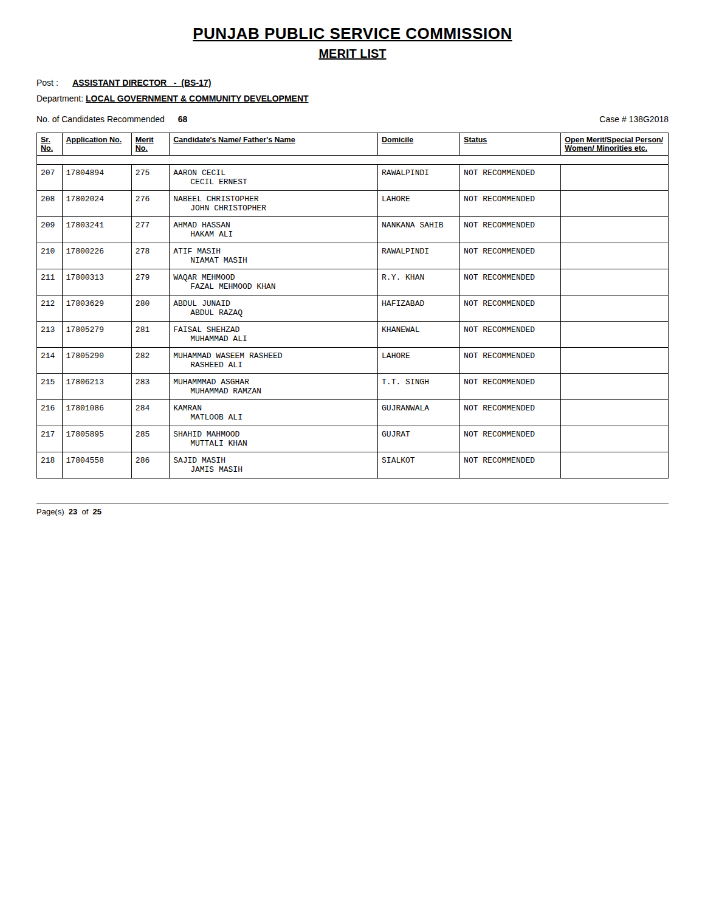PUNJAB PUBLIC SERVICE COMMISSION
MERIT LIST
Post : ASSISTANT DIRECTOR - (BS-17)
Department: LOCAL GOVERNMENT & COMMUNITY DEVELOPMENT
No. of Candidates Recommended 68
Case # 138G2018
| Sr. No. | Application No. | Merit No. | Candidate's Name/ Father's Name | Domicile | Status | Open Merit/Special Person/ Women/ Minorities etc. |
| --- | --- | --- | --- | --- | --- | --- |
| 207 | 17804894 | 275 | AARON CECIL CECIL ERNEST | RAWALPINDI | NOT RECOMMENDED | |
| 208 | 17802024 | 276 | NABEEL CHRISTOPHER JOHN CHRISTOPHER | LAHORE | NOT RECOMMENDED | |
| 209 | 17803241 | 277 | AHMAD HASSAN HAKAM ALI | NANKANA SAHIB | NOT RECOMMENDED | |
| 210 | 17800226 | 278 | ATIF MASIH NIAMAT MASIH | RAWALPINDI | NOT RECOMMENDED | |
| 211 | 17800313 | 279 | WAQAR MEHMOOD FAZAL MEHMOOD KHAN | R.Y. KHAN | NOT RECOMMENDED | |
| 212 | 17803629 | 280 | ABDUL JUNAID ABDUL RAZAQ | HAFIZABAD | NOT RECOMMENDED | |
| 213 | 17805279 | 281 | FAISAL SHEHZAD MUHAMMAD ALI | KHANEWAL | NOT RECOMMENDED | |
| 214 | 17805290 | 282 | MUHAMMAD WASEEM RASHEED RASHEED ALI | LAHORE | NOT RECOMMENDED | |
| 215 | 17806213 | 283 | MUHAMMMAD ASGHAR MUHAMMAD RAMZAN | T.T. SINGH | NOT RECOMMENDED | |
| 216 | 17801086 | 284 | KAMRAN MATLOOB ALI | GUJRANWALA | NOT RECOMMENDED | |
| 217 | 17805895 | 285 | SHAHID MAHMOOD MUTTALI KHAN | GUJRAT | NOT RECOMMENDED | |
| 218 | 17804558 | 286 | SAJID MASIH JAMIS MASIH | SIALKOT | NOT RECOMMENDED | |
Page(s) 23 of 25